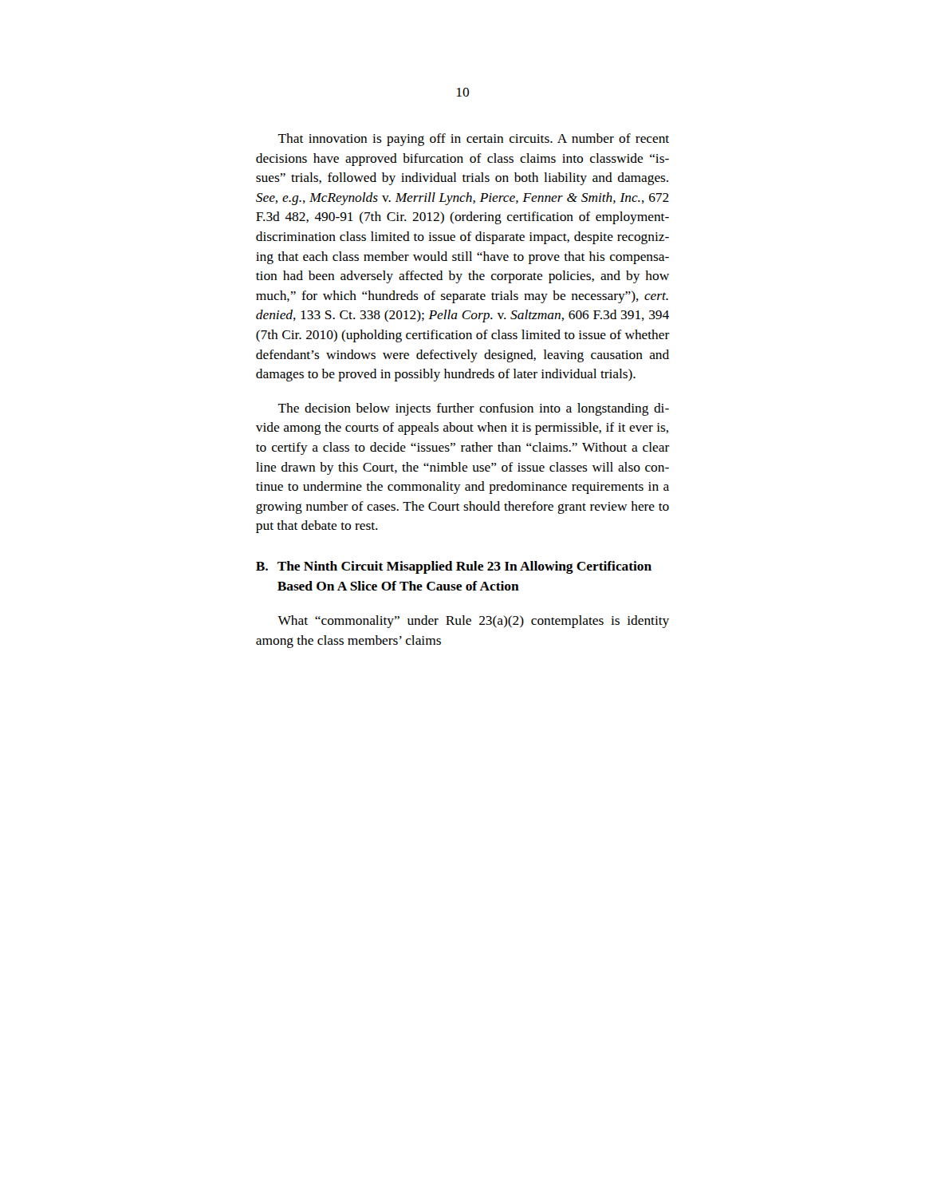10
That innovation is paying off in certain circuits. A number of recent decisions have approved bifurcation of class claims into classwide “issues” trials, followed by individual trials on both liability and damages. See, e.g., McReynolds v. Merrill Lynch, Pierce, Fenner & Smith, Inc., 672 F.3d 482, 490-91 (7th Cir. 2012) (ordering certification of employment-discrimination class limited to issue of disparate impact, despite recognizing that each class member would still “have to prove that his compensation had been adversely affected by the corporate policies, and by how much,” for which “hundreds of separate trials may be necessary”), cert. denied, 133 S. Ct. 338 (2012); Pella Corp. v. Saltzman, 606 F.3d 391, 394 (7th Cir. 2010) (upholding certification of class limited to issue of whether defendant’s windows were defectively designed, leaving causation and damages to be proved in possibly hundreds of later individual trials).
The decision below injects further confusion into a longstanding divide among the courts of appeals about when it is permissible, if it ever is, to certify a class to decide “issues” rather than “claims.” Without a clear line drawn by this Court, the “nimble use” of issue classes will also continue to undermine the commonality and predominance requirements in a growing number of cases. The Court should therefore grant review here to put that debate to rest.
B. The Ninth Circuit Misapplied Rule 23 In Allowing Certification Based On A Slice Of The Cause of Action
What “commonality” under Rule 23(a)(2) contemplates is identity among the class members’ claims